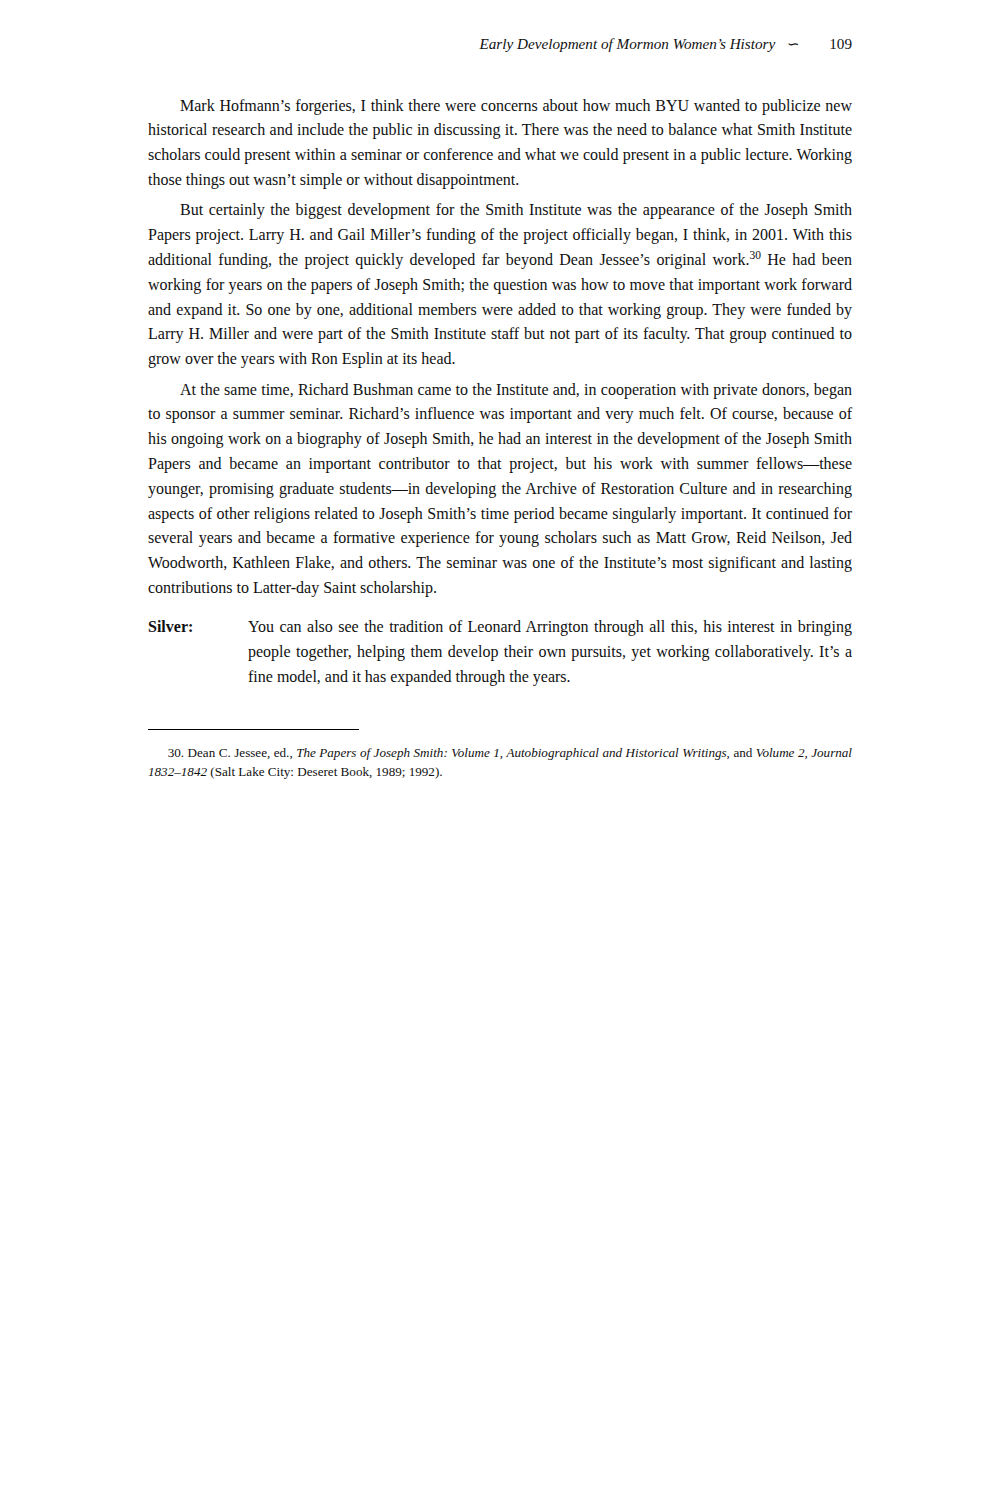Early Development of Mormon Women’s History ∽ 109
Mark Hofmann’s forgeries, I think there were concerns about how much BYU wanted to publicize new historical research and include the public in discussing it. There was the need to balance what Smith Institute scholars could present within a seminar or conference and what we could present in a public lecture. Working those things out wasn’t simple or without disappointment.
But certainly the biggest development for the Smith Institute was the appearance of the Joseph Smith Papers project. Larry H. and Gail Miller’s funding of the project officially began, I think, in 2001. With this additional funding, the project quickly developed far beyond Dean Jessee’s original work.30 He had been working for years on the papers of Joseph Smith; the question was how to move that important work forward and expand it. So one by one, additional members were added to that working group. They were funded by Larry H. Miller and were part of the Smith Institute staff but not part of its faculty. That group continued to grow over the years with Ron Esplin at its head.
At the same time, Richard Bushman came to the Institute and, in cooperation with private donors, began to sponsor a summer seminar. Richard’s influence was important and very much felt. Of course, because of his ongoing work on a biography of Joseph Smith, he had an interest in the development of the Joseph Smith Papers and became an important contributor to that project, but his work with summer fellows—these younger, promising graduate students—in developing the Archive of Restoration Culture and in researching aspects of other religions related to Joseph Smith’s time period became singularly important. It continued for several years and became a formative experience for young scholars such as Matt Grow, Reid Neilson, Jed Woodworth, Kathleen Flake, and others. The seminar was one of the Institute’s most significant and lasting contributions to Latter-day Saint scholarship.
Silver:
You can also see the tradition of Leonard Arrington through all this, his interest in bringing people together, helping them develop their own pursuits, yet working collaboratively. It’s a fine model, and it has expanded through the years.
30. Dean C. Jessee, ed., The Papers of Joseph Smith: Volume 1, Autobiographical and Historical Writings, and Volume 2, Journal 1832–1842 (Salt Lake City: Deseret Book, 1989; 1992).